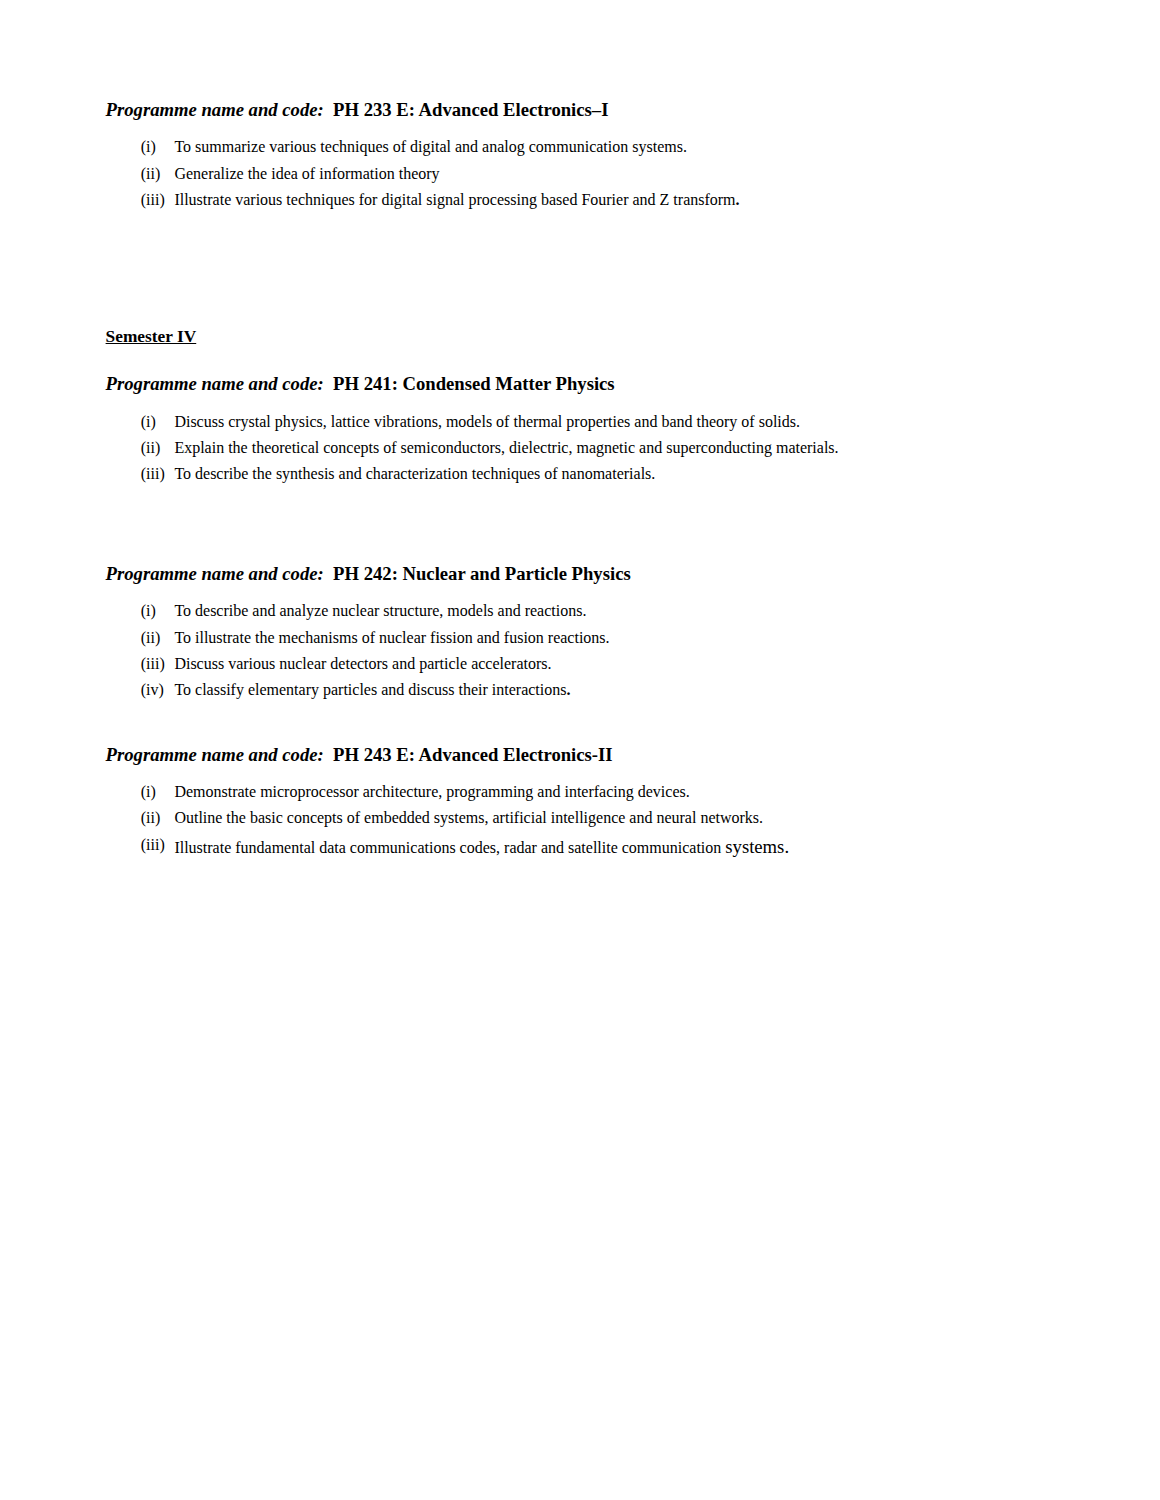Programme name and code: PH 233 E: Advanced Electronics–I
(i) To summarize various techniques of digital and analog communication systems.
(ii) Generalize the idea of information theory
(iii) Illustrate various techniques for digital signal processing based Fourier and Z transform.
Semester IV
Programme name and code: PH 241: Condensed Matter Physics
(i) Discuss crystal physics, lattice vibrations, models of thermal properties and band theory of solids.
(ii) Explain the theoretical concepts of semiconductors, dielectric, magnetic and superconducting materials.
(iii) To describe the synthesis and characterization techniques of nanomaterials.
Programme name and code: PH 242: Nuclear and Particle Physics
(i) To describe and analyze nuclear structure, models and reactions.
(ii) To illustrate the mechanisms of nuclear fission and fusion reactions.
(iii) Discuss various nuclear detectors and particle accelerators.
(iv) To classify elementary particles and discuss their interactions.
Programme name and code: PH 243 E: Advanced Electronics-II
(i) Demonstrate microprocessor architecture, programming and interfacing devices.
(ii) Outline the basic concepts of embedded systems, artificial intelligence and neural networks.
(iii) Illustrate fundamental data communications codes, radar and satellite communication systems.